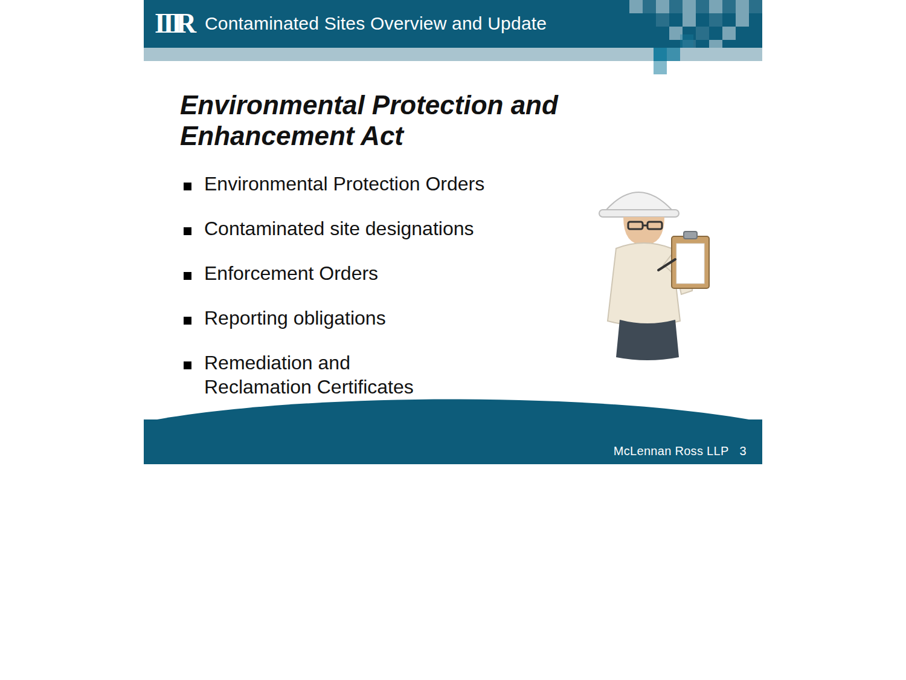IIIR
Contaminated Sites Overview and Update
Environmental Protection and Enhancement Act
Environmental Protection Orders
Contaminated site designations
Enforcement Orders
Reporting obligations
Remediation and
Reclamation Certificates
McLennan Ross LLP3